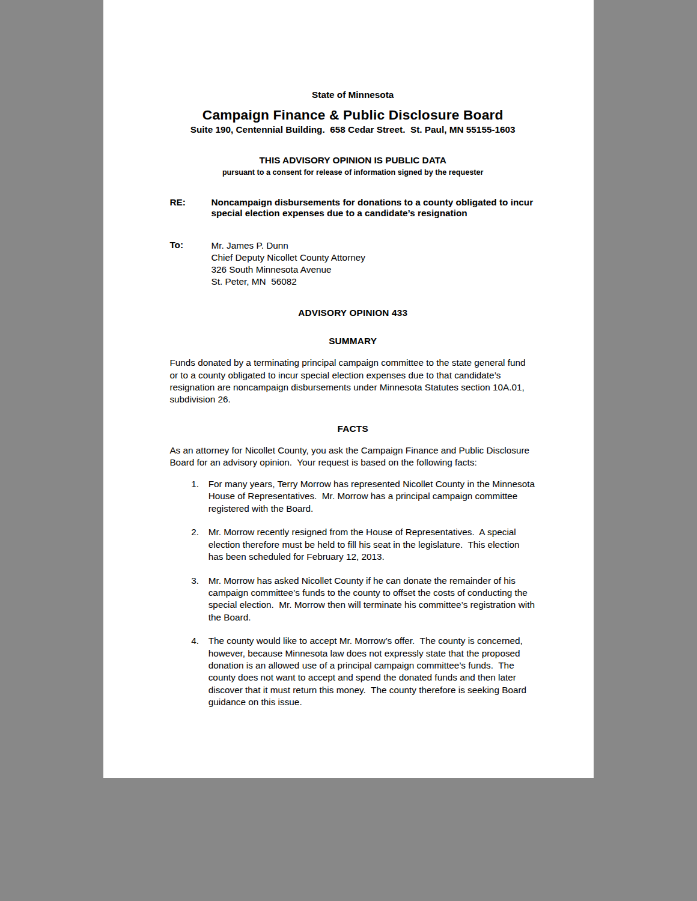State of Minnesota
Campaign Finance & Public Disclosure Board
Suite 190, Centennial Building. 658 Cedar Street. St. Paul, MN 55155-1603
THIS ADVISORY OPINION IS PUBLIC DATA
pursuant to a consent for release of information signed by the requester
| RE: | Noncampaign disbursements for donations to a county obligated to incur special election expenses due to a candidate’s resignation |
| To: | Mr. James P. Dunn Chief Deputy Nicollet County Attorney 326 South Minnesota Avenue St. Peter, MN 56082 |
ADVISORY OPINION 433
SUMMARY
Funds donated by a terminating principal campaign committee to the state general fund or to a county obligated to incur special election expenses due to that candidate’s resignation are noncampaign disbursements under Minnesota Statutes section 10A.01, subdivision 26.
FACTS
As an attorney for Nicollet County, you ask the Campaign Finance and Public Disclosure Board for an advisory opinion. Your request is based on the following facts:
For many years, Terry Morrow has represented Nicollet County in the Minnesota House of Representatives. Mr. Morrow has a principal campaign committee registered with the Board.
Mr. Morrow recently resigned from the House of Representatives. A special election therefore must be held to fill his seat in the legislature. This election has been scheduled for February 12, 2013.
Mr. Morrow has asked Nicollet County if he can donate the remainder of his campaign committee’s funds to the county to offset the costs of conducting the special election. Mr. Morrow then will terminate his committee’s registration with the Board.
The county would like to accept Mr. Morrow’s offer. The county is concerned, however, because Minnesota law does not expressly state that the proposed donation is an allowed use of a principal campaign committee’s funds. The county does not want to accept and spend the donated funds and then later discover that it must return this money. The county therefore is seeking Board guidance on this issue.